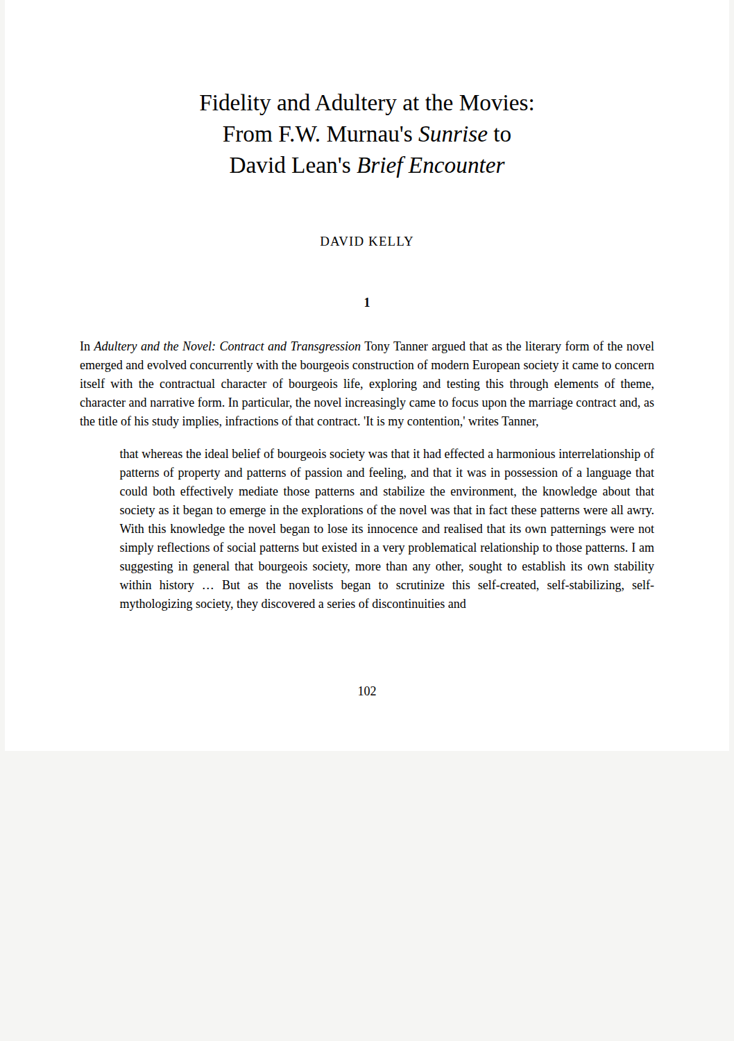Fidelity and Adultery at the Movies:
From F.W. Murnau's Sunrise to
David Lean's Brief Encounter
DAVID KELLY
1
In Adultery and the Novel: Contract and Transgression Tony Tanner argued that as the literary form of the novel emerged and evolved concurrently with the bourgeois construction of modern European society it came to concern itself with the contractual character of bourgeois life, exploring and testing this through elements of theme, character and narrative form. In particular, the novel increasingly came to focus upon the marriage contract and, as the title of his study implies, infractions of that contract. 'It is my contention,' writes Tanner,
that whereas the ideal belief of bourgeois society was that it had effected a harmonious interrelationship of patterns of property and patterns of passion and feeling, and that it was in possession of a language that could both effectively mediate those patterns and stabilize the environment, the knowledge about that society as it began to emerge in the explorations of the novel was that in fact these patterns were all awry. With this knowledge the novel began to lose its innocence and realised that its own patternings were not simply reflections of social patterns but existed in a very problematical relationship to those patterns. I am suggesting in general that bourgeois society, more than any other, sought to establish its own stability within history … But as the novelists began to scrutinize this self-created, self-stabilizing, self-mythologizing society, they discovered a series of discontinuities and
102